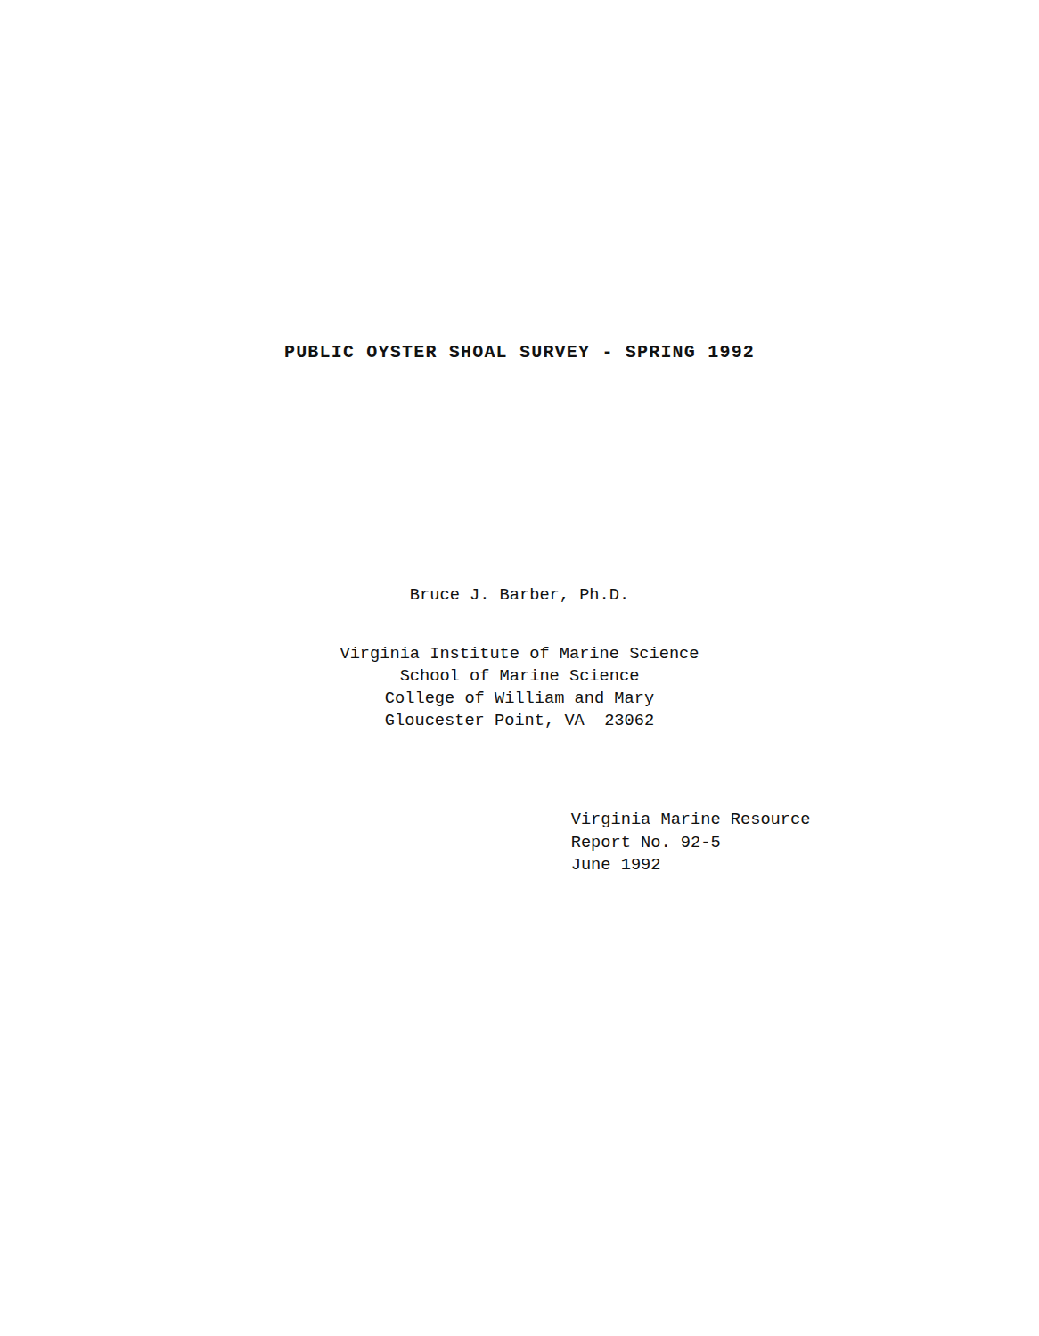PUBLIC OYSTER SHOAL SURVEY - SPRING 1992
Bruce J. Barber, Ph.D.
Virginia Institute of Marine Science
School of Marine Science
College of William and Mary
Gloucester Point, VA 23062
Virginia Marine Resource
Report No. 92-5
June 1992